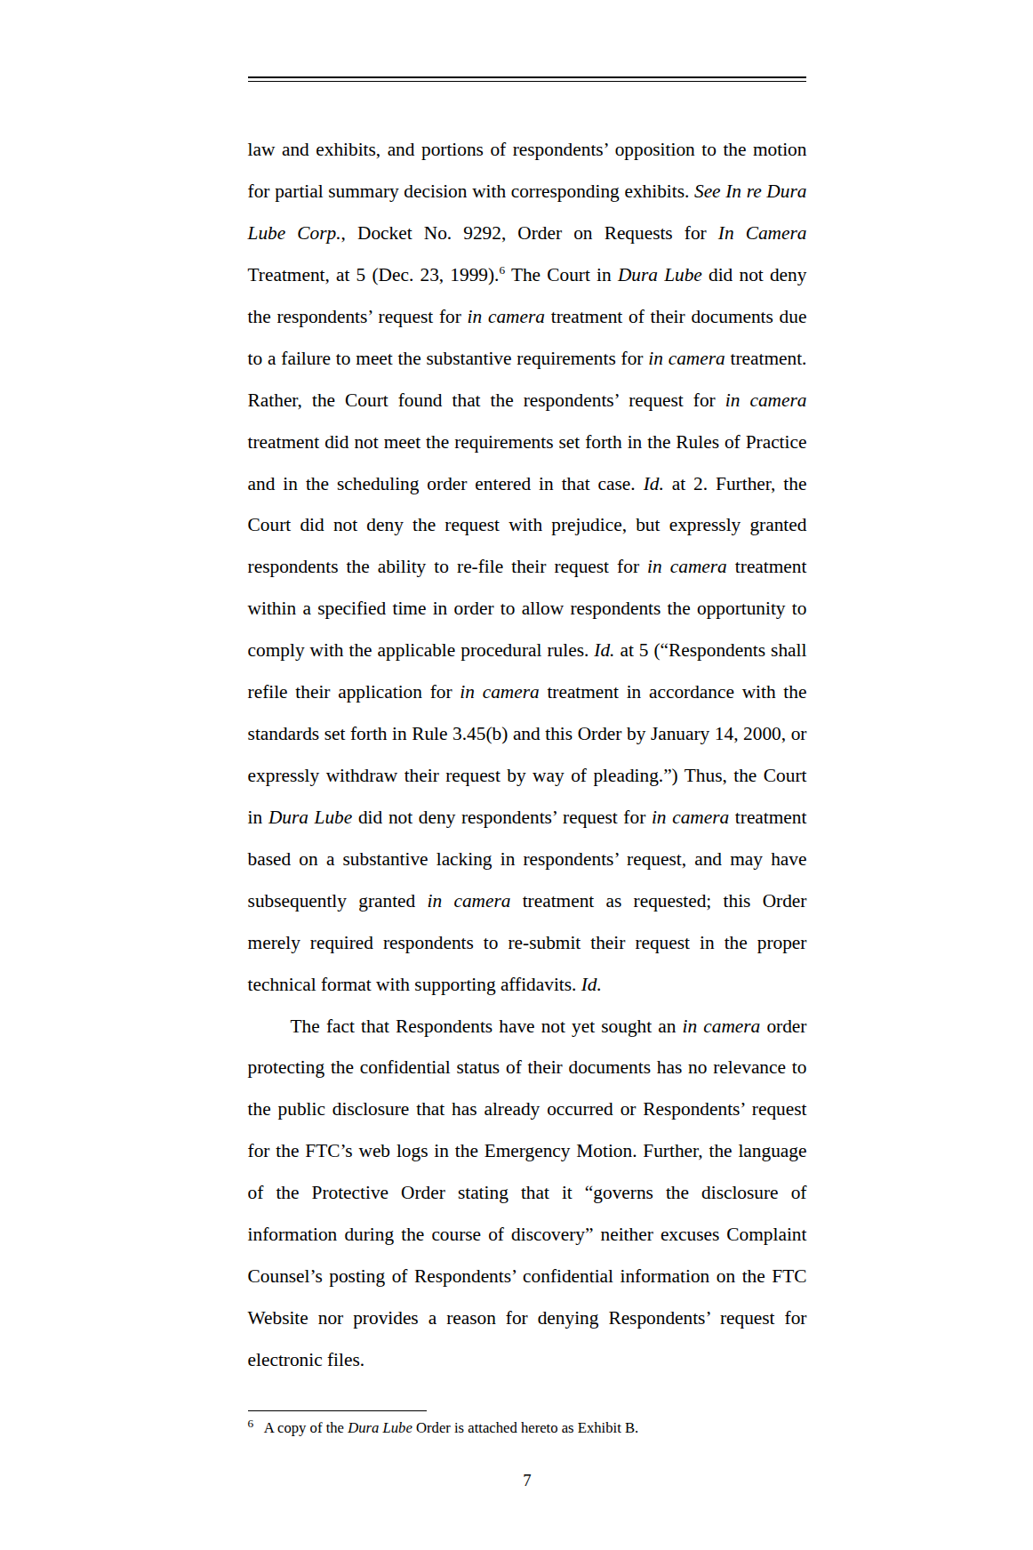law and exhibits, and portions of respondents’ opposition to the motion for partial summary decision with corresponding exhibits. See In re Dura Lube Corp., Docket No. 9292, Order on Requests for In Camera Treatment, at 5 (Dec. 23, 1999).6 The Court in Dura Lube did not deny the respondents’ request for in camera treatment of their documents due to a failure to meet the substantive requirements for in camera treatment. Rather, the Court found that the respondents’ request for in camera treatment did not meet the requirements set forth in the Rules of Practice and in the scheduling order entered in that case. Id. at 2. Further, the Court did not deny the request with prejudice, but expressly granted respondents the ability to re-file their request for in camera treatment within a specified time in order to allow respondents the opportunity to comply with the applicable procedural rules. Id. at 5 (“Respondents shall refile their application for in camera treatment in accordance with the standards set forth in Rule 3.45(b) and this Order by January 14, 2000, or expressly withdraw their request by way of pleading.”) Thus, the Court in Dura Lube did not deny respondents’ request for in camera treatment based on a substantive lacking in respondents’ request, and may have subsequently granted in camera treatment as requested; this Order merely required respondents to re-submit their request in the proper technical format with supporting affidavits. Id.
The fact that Respondents have not yet sought an in camera order protecting the confidential status of their documents has no relevance to the public disclosure that has already occurred or Respondents’ request for the FTC’s web logs in the Emergency Motion. Further, the language of the Protective Order stating that it “governs the disclosure of information during the course of discovery” neither excuses Complaint Counsel’s posting of Respondents’ confidential information on the FTC Website nor provides a reason for denying Respondents’ request for electronic files.
6A copy of the Dura Lube Order is attached hereto as Exhibit B.
7